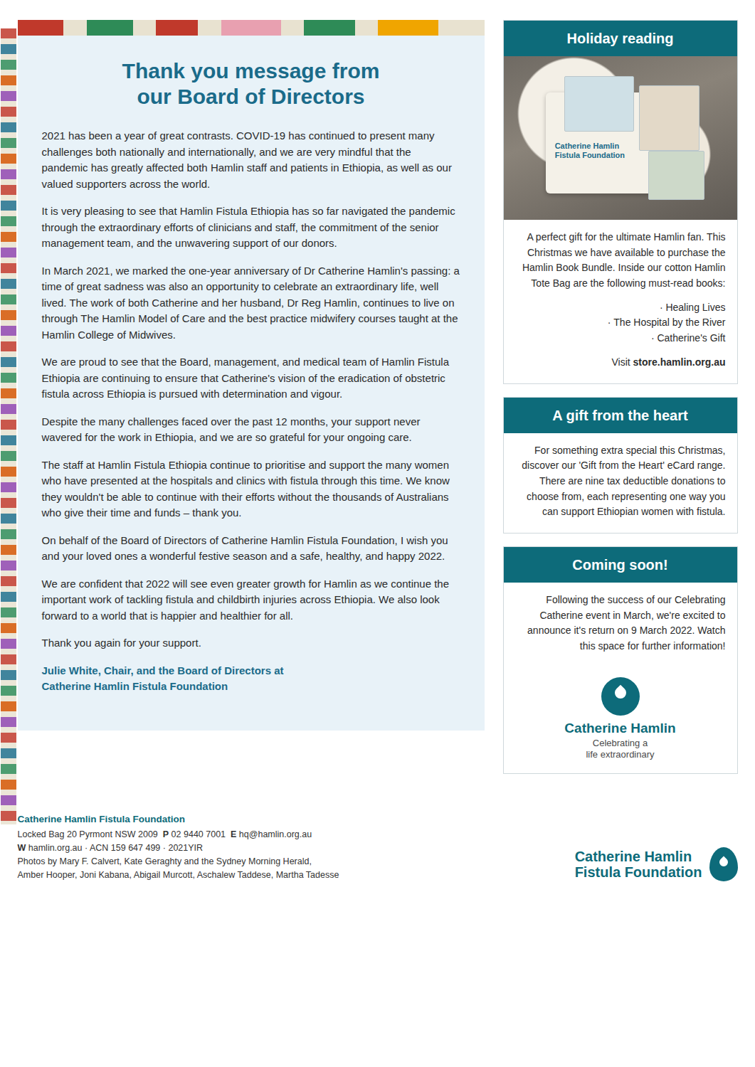Thank you message from
our Board of Directors
2021 has been a year of great contrasts. COVID-19 has continued to present many challenges both nationally and internationally, and we are very mindful that the pandemic has greatly affected both Hamlin staff and patients in Ethiopia, as well as our valued supporters across the world.
It is very pleasing to see that Hamlin Fistula Ethiopia has so far navigated the pandemic through the extraordinary efforts of clinicians and staff, the commitment of the senior management team, and the unwavering support of our donors.
In March 2021, we marked the one-year anniversary of Dr Catherine Hamlin's passing: a time of great sadness was also an opportunity to celebrate an extraordinary life, well lived. The work of both Catherine and her husband, Dr Reg Hamlin, continues to live on through The Hamlin Model of Care and the best practice midwifery courses taught at the Hamlin College of Midwives.
We are proud to see that the Board, management, and medical team of Hamlin Fistula Ethiopia are continuing to ensure that Catherine's vision of the eradication of obstetric fistula across Ethiopia is pursued with determination and vigour.
Despite the many challenges faced over the past 12 months, your support never wavered for the work in Ethiopia, and we are so grateful for your ongoing care.
The staff at Hamlin Fistula Ethiopia continue to prioritise and support the many women who have presented at the hospitals and clinics with fistula through this time. We know they wouldn't be able to continue with their efforts without the thousands of Australians who give their time and funds – thank you.
On behalf of the Board of Directors of Catherine Hamlin Fistula Foundation, I wish you and your loved ones a wonderful festive season and a safe, healthy, and happy 2022.
We are confident that 2022 will see even greater growth for Hamlin as we continue the important work of tackling fistula and childbirth injuries across Ethiopia. We also look forward to a world that is happier and healthier for all.
Thank you again for your support.
Julie White, Chair, and the Board of Directors at
Catherine Hamlin Fistula Foundation
Holiday reading
Catherine Hamlin
Fistula Foundation
A perfect gift for the ultimate Hamlin fan. This Christmas we have available to purchase the Hamlin Book Bundle. Inside our cotton Hamlin Tote Bag are the following must-read books:
Healing Lives
The Hospital by the River
Catherine's Gift
Visit store.hamlin.org.au
A gift from the heart
For something extra special this Christmas, discover our 'Gift from the Heart' eCard range. There are nine tax deductible donations to choose from, each representing one way you can support Ethiopian women with fistula.
Coming soon!
Following the success of our Celebrating Catherine event in March, we're excited to announce it's return on 9 March 2022. Watch this space for further information!
Catherine Hamlin
Celebrating a
life extraordinary
Catherine Hamlin Fistula Foundation
Locked Bag 20 Pyrmont NSW 2009 P 02 9440 7001 E hq@hamlin.org.au
W hamlin.org.au · ACN 159 647 499 · 2021YIR
Photos by Mary F. Calvert, Kate Geraghty and the Sydney Morning Herald,
Amber Hooper, Joni Kabana, Abigail Murcott, Aschalew Taddese, Martha Tadesse
Catherine Hamlin
Fistula Foundation